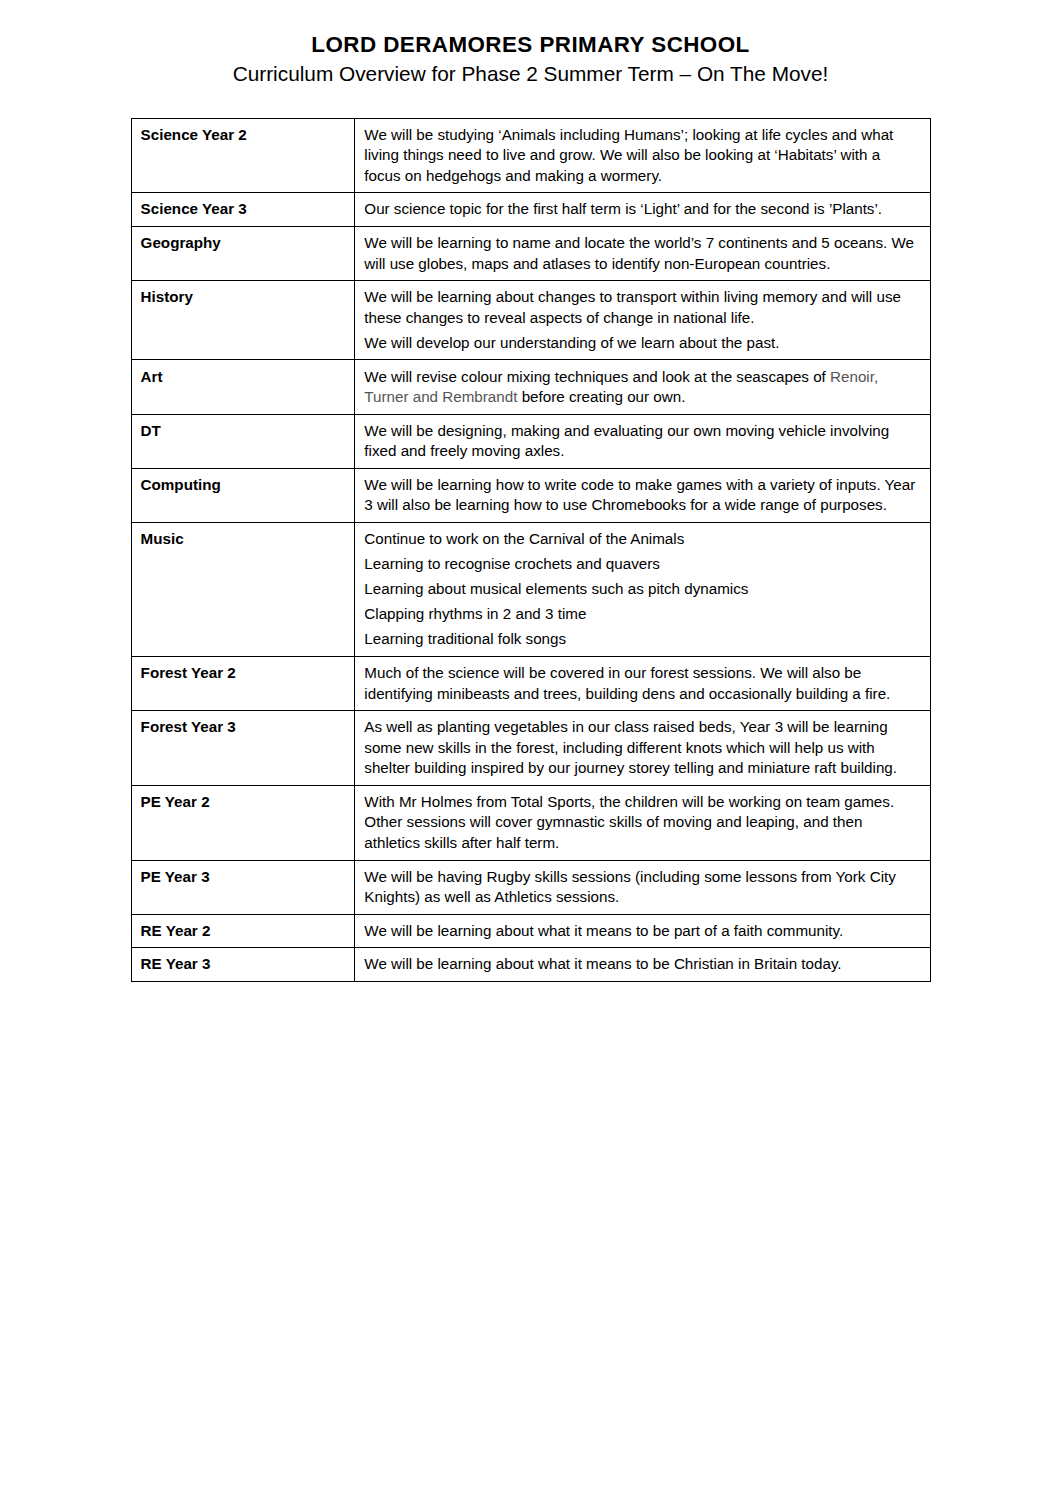LORD DERAMORES PRIMARY SCHOOL
Curriculum Overview for Phase 2 Summer Term – On The Move!
| Science Year 2 | We will be studying ‘Animals including Humans’; looking at life cycles and what living things need to live and grow. We will also be looking at ‘Habitats’ with a focus on hedgehogs and making a wormery. |
| Science Year 3 | Our science topic for the first half term is ‘Light’ and for the second is ’Plants’. |
| Geography | We will be learning to name and locate the world’s 7 continents and 5 oceans. We will use globes, maps and atlases to identify non-European countries. |
| History | We will be learning about changes to transport within living memory and will use these changes to reveal aspects of change in national life. We will develop our understanding of we learn about the past. |
| Art | We will revise colour mixing techniques and look at the seascapes of Renoir, Turner and Rembrandt before creating our own. |
| DT | We will be designing, making and evaluating our own moving vehicle involving fixed and freely moving axles. |
| Computing | We will be learning how to write code to make games with a variety of inputs. Year 3 will also be learning how to use Chromebooks for a wide range of purposes. |
| Music | Continue to work on the Carnival of the Animals Learning to recognise crochets and quavers Learning about musical elements such as pitch dynamics Clapping rhythms in 2 and 3 time Learning traditional folk songs |
| Forest Year 2 | Much of the science will be covered in our forest sessions. We will also be identifying minibeasts and trees, building dens and occasionally building a fire. |
| Forest Year 3 | As well as planting vegetables in our class raised beds, Year 3 will be learning some new skills in the forest, including different knots which will help us with shelter building inspired by our journey storey telling and miniature raft building. |
| PE Year 2 | With Mr Holmes from Total Sports, the children will be working on team games. Other sessions will cover gymnastic skills of moving and leaping, and then athletics skills after half term. |
| PE Year 3 | We will be having Rugby skills sessions (including some lessons from York City Knights) as well as Athletics sessions. |
| RE Year 2 | We will be learning about what it means to be part of a faith community. |
| RE Year 3 | We will be learning about what it means to be Christian in Britain today. |